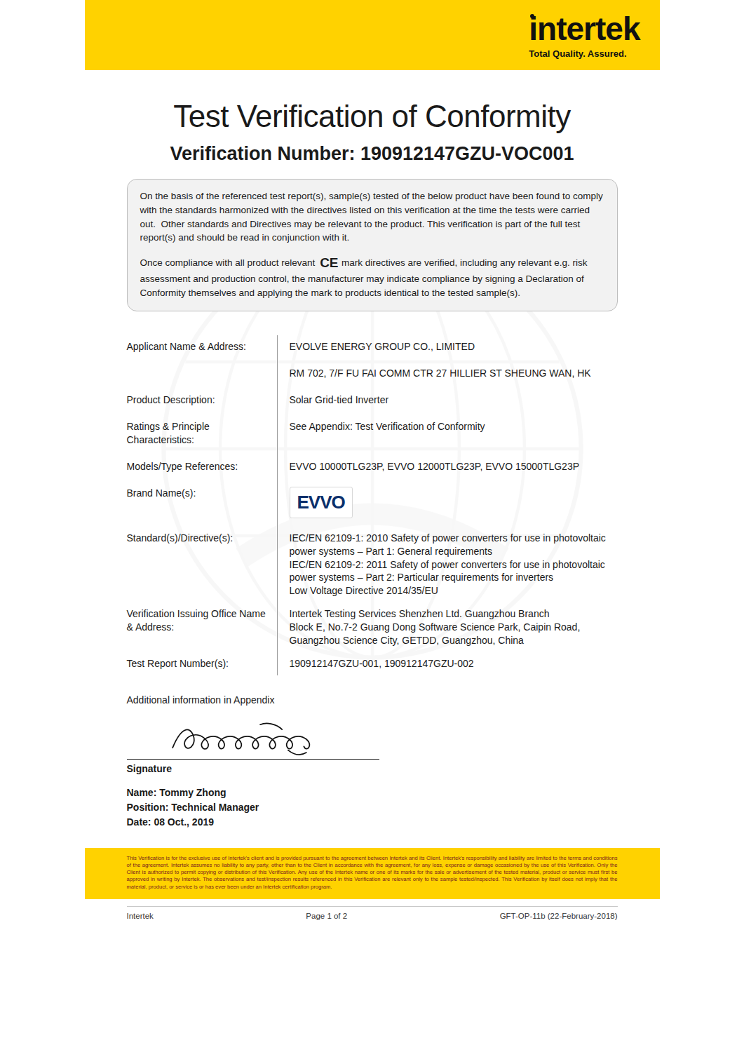intertek
Total Quality. Assured.
Test Verification of Conformity
Verification Number: 190912147GZU-VOC001
On the basis of the referenced test report(s), sample(s) tested of the below product have been found to comply with the standards harmonized with the directives listed on this verification at the time the tests were carried out. Other standards and Directives may be relevant to the product. This verification is part of the full test report(s) and should be read in conjunction with it.
Once compliance with all product relevant C E mark directives are verified, including any relevant e.g. risk assessment and production control, the manufacturer may indicate compliance by signing a Declaration of Conformity themselves and applying the mark to products identical to the tested sample(s).
| Applicant Name & Address: | | EVOLVE ENERGY GROUP CO., LIMITED |
| | | RM 702, 7/F FU FAI COMM CTR 27 HILLIER ST SHEUNG WAN, HK |
| Product Description: | | Solar Grid-tied Inverter |
| Ratings & Principle Characteristics: | | See Appendix: Test Verification of Conformity |
| Models/Type References: | | EVVO 10000TLG23P, EVVO 12000TLG23P, EVVO 15000TLG23P |
| Brand Name(s): | | EVVO |
| Standard(s)/Directive(s): | | IEC/EN 62109-1: 2010 Safety of power converters for use in photovoltaic power systems – Part 1: General requirements IEC/EN 62109-2: 2011 Safety of power converters for use in photovoltaic power systems – Part 2: Particular requirements for inverters Low Voltage Directive 2014/35/EU |
| Verification Issuing Office Name & Address: | | Intertek Testing Services Shenzhen Ltd. Guangzhou Branch Block E, No.7-2 Guang Dong Software Science Park, Caipin Road, Guangzhou Science City, GETDD, Guangzhou, China |
| Test Report Number(s): | | 190912147GZU-001, 190912147GZU-002 |
Additional information in Appendix
Signature
Name: Tommy Zhong
Position: Technical Manager
Date: 08 Oct., 2019
This Verification is for the exclusive use of Intertek's client and is provided pursuant to the agreement between Intertek and its Client. Intertek's responsibility and liability are limited to the terms and conditions of the agreement. Intertek assumes no liability to any party, other than to the Client in accordance with the agreement, for any loss, expense or damage occasioned by the use of this Verification. Only the Client is authorized to permit copying or distribution of this Verification. Any use of the Intertek name or one of its marks for the sale or advertisement of the tested material, product or service must first be approved in writing by Intertek. The observations and test/inspection results referenced in this Verification are relevant only to the sample tested/inspected. This Verification by itself does not imply that the material, product, or service is or has ever been under an Intertek certification program.
Intertek Page 1 of 2 GFT-OP-11b (22-February-2018)